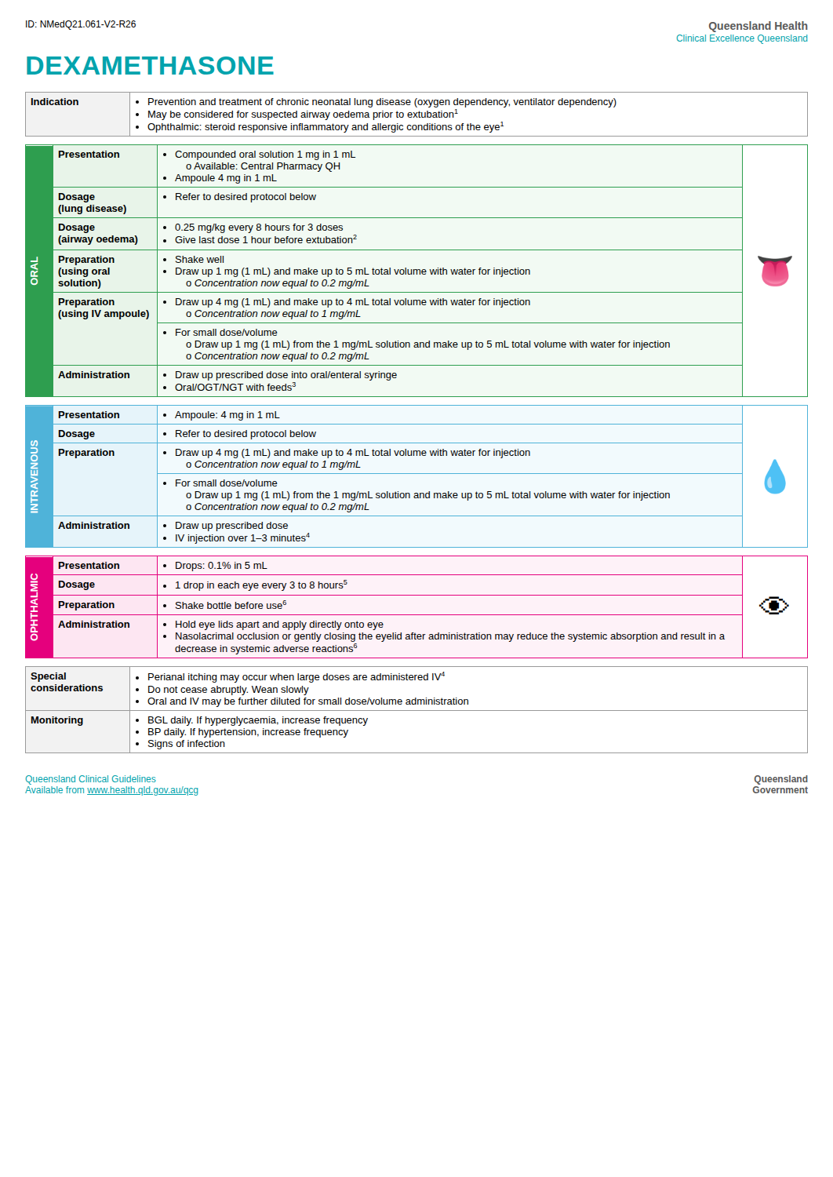ID: NMedQ21.061-V2-R26
Queensland Health
Clinical Excellence Queensland
DEXAMETHASONE
| Indication | Prevention and treatment of chronic neonatal lung disease (oxygen dependency, ventilator dependency) May be considered for suspected airway oedema prior to extubation 1 Ophthalmic: steroid responsive inflammatory and allergic conditions of the eye 1 |
| ORAL | Presentation | Compounded oral solution 1 mg in 1 mL Available: Central Pharmacy QH Ampoule 4 mg in 1 mL | 👅 |
| Dosage (lung disease) | Refer to desired protocol below |
| Dosage (airway oedema) | 0.25 mg/kg every 8 hours for 3 doses Give last dose 1 hour before extubation 2 |
| Preparation (using oral solution) | Shake well Draw up 1 mg (1 mL) and make up to 5 mL total volume with water for injection Concentration now equal to 0.2 mg/mL |
| Preparation (using IV ampoule) | Draw up 4 mg (1 mL) and make up to 4 mL total volume with water for injection Concentration now equal to 1 mg/mL |
| For small dose/volume Draw up 1 mg (1 mL) from the 1 mg/mL solution and make up to 5 mL total volume with water for injection Concentration now equal to 0.2 mg/mL |
| Administration | Draw up prescribed dose into oral/enteral syringe Oral/OGT/NGT with feeds 3 |
| INTRAVENOUS | Presentation | Ampoule: 4 mg in 1 mL | 💧 |
| Dosage | Refer to desired protocol below |
| Preparation | Draw up 4 mg (1 mL) and make up to 4 mL total volume with water for injection Concentration now equal to 1 mg/mL |
| For small dose/volume Draw up 1 mg (1 mL) from the 1 mg/mL solution and make up to 5 mL total volume with water for injection Concentration now equal to 0.2 mg/mL |
| Administration | Draw up prescribed dose IV injection over 1–3 minutes 4 |
| OPHTHALMIC | Presentation | Drops: 0.1% in 5 mL | 👁 |
| Dosage | 1 drop in each eye every 3 to 8 hours 5 |
| Preparation | Shake bottle before use 6 |
| Administration | Hold eye lids apart and apply directly onto eye Nasolacrimal occlusion or gently closing the eyelid after administration may reduce the systemic absorption and result in a decrease in systemic adverse reactions 6 |
| Special considerations | Perianal itching may occur when large doses are administered IV 4 Do not cease abruptly. Wean slowly Oral and IV may be further diluted for small dose/volume administration |
| Monitoring | BGL daily. If hyperglycaemia, increase frequency BP daily. If hypertension, increase frequency Signs of infection |
Queensland Clinical Guidelines
Available from www.health.qld.gov.au/qcg
Queensland
Government